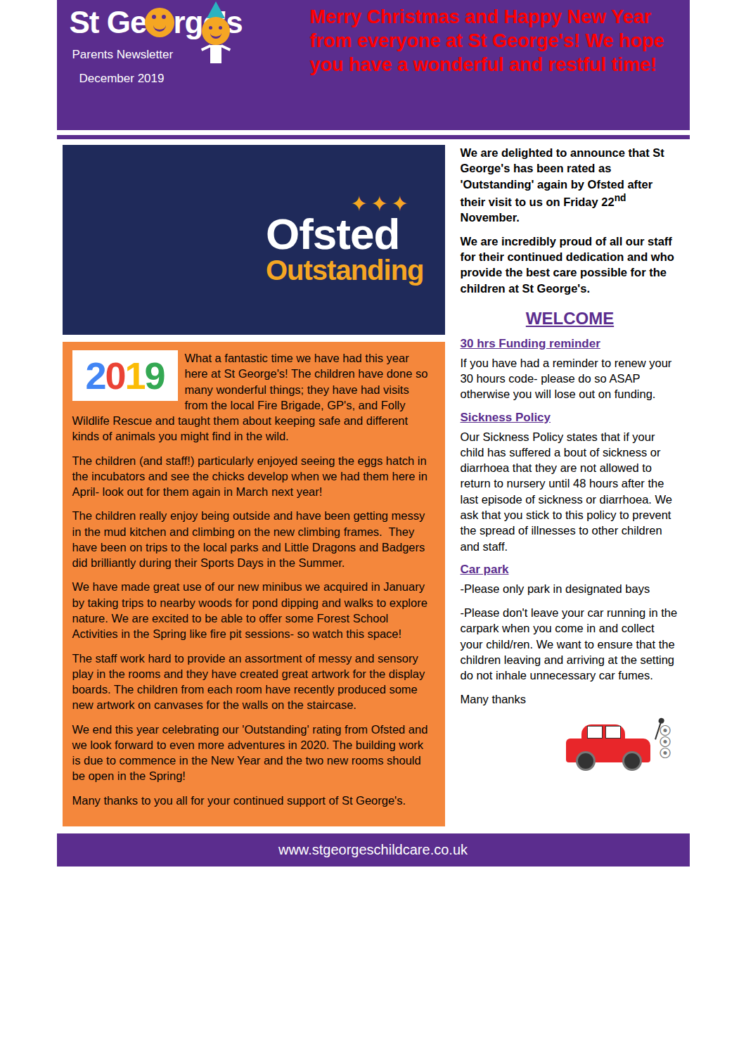St Ge rge's
Parents Newsletter
December 2019
Merry Christmas and Happy New Year from everyone at St George's! We hope you have a wonderful and restful time!
✦✦✦
Ofsted
Outstanding
2019
What a fantastic time we have had this year here at St George's! The children have done so many wonderful things; they have had visits from the local Fire Brigade, GP's, and Folly Wildlife Rescue and taught them about keeping safe and different kinds of animals you might find in the wild.
The children (and staff!) particularly enjoyed seeing the eggs hatch in the incubators and see the chicks develop when we had them here in April- look out for them again in March next year!
The children really enjoy being outside and have been getting messy in the mud kitchen and climbing on the new climbing frames. They have been on trips to the local parks and Little Dragons and Badgers did brilliantly during their Sports Days in the Summer.
We have made great use of our new minibus we acquired in January by taking trips to nearby woods for pond dipping and walks to explore nature. We are excited to be able to offer some Forest School Activities in the Spring like fire pit sessions- so watch this space!
The staff work hard to provide an assortment of messy and sensory play in the rooms and they have created great artwork for the display boards. The children from each room have recently produced some new artwork on canvases for the walls on the staircase.
We end this year celebrating our 'Outstanding' rating from Ofsted and we look forward to even more adventures in 2020. The building work is due to commence in the New Year and the two new rooms should be open in the Spring!
Many thanks to you all for your continued support of St George's.
We are delighted to announce that St George's has been rated as 'Outstanding' again by Ofsted after their visit to us on Friday 22nd November.
We are incredibly proud of all our staff for their continued dedication and who provide the best care possible for the children at St George's.
WELCOME
30 hrs Funding reminder
If you have had a reminder to renew your 30 hours code- please do so ASAP otherwise you will lose out on funding.
Sickness Policy
Our Sickness Policy states that if your child has suffered a bout of sickness or diarrhoea that they are not allowed to return to nursery until 48 hours after the last episode of sickness or diarrhoea. We ask that you stick to this policy to prevent the spread of illnesses to other children and staff.
Car park
-Please only park in designated bays
-Please don't leave your car running in the carpark when you come in and collect your child/ren. We want to ensure that the children leaving and arriving at the setting do not inhale unnecessary car fumes.
Many thanks
⦿
⦿
⦿
www.stgeorgeschildcare.co.uk